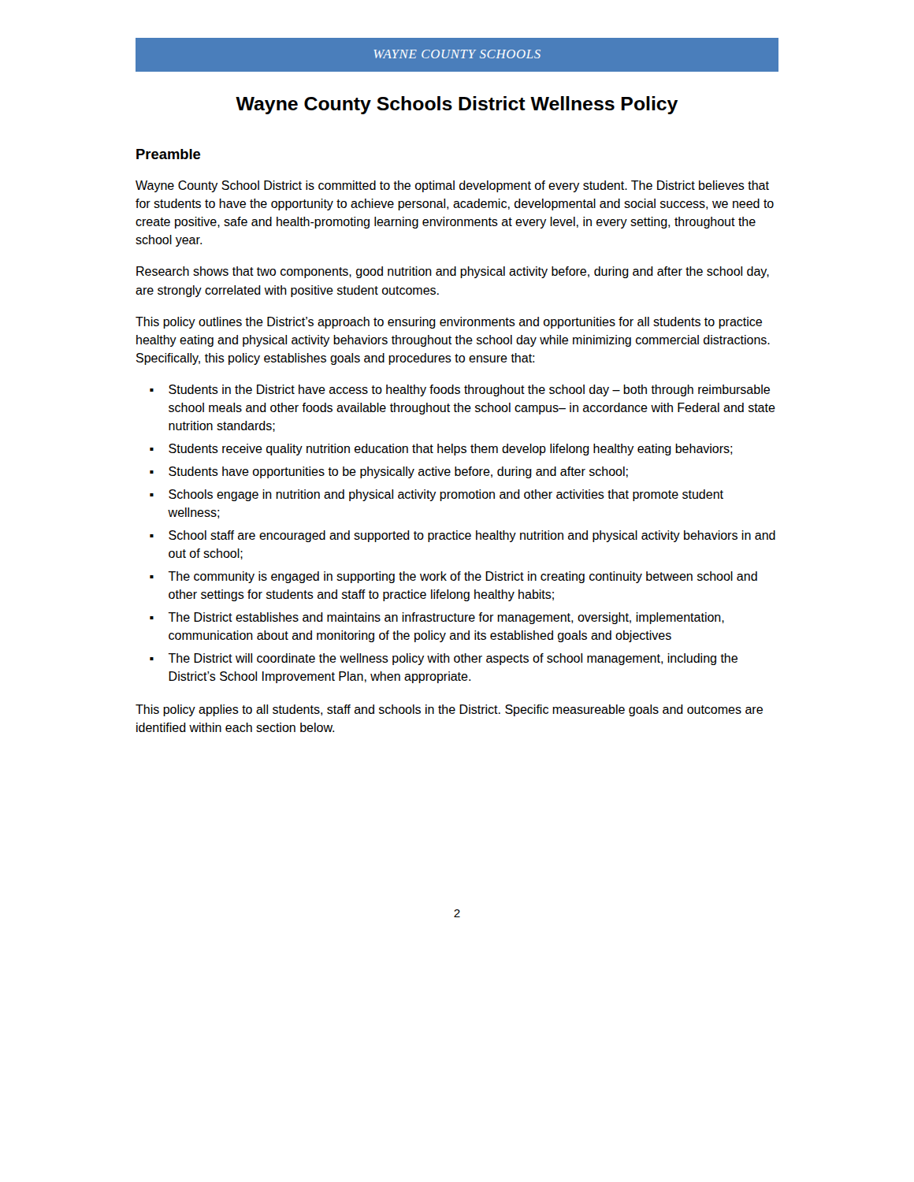WAYNE COUNTY SCHOOLS
Wayne County Schools District Wellness Policy
Preamble
Wayne County School District is committed to the optimal development of every student. The District believes that for students to have the opportunity to achieve personal, academic, developmental and social success, we need to create positive, safe and health-promoting learning environments at every level, in every setting, throughout the school year.
Research shows that two components, good nutrition and physical activity before, during and after the school day, are strongly correlated with positive student outcomes.
This policy outlines the District’s approach to ensuring environments and opportunities for all students to practice healthy eating and physical activity behaviors throughout the school day while minimizing commercial distractions. Specifically, this policy establishes goals and procedures to ensure that:
Students in the District have access to healthy foods throughout the school day – both through reimbursable school meals and other foods available throughout the school campus– in accordance with Federal and state nutrition standards;
Students receive quality nutrition education that helps them develop lifelong healthy eating behaviors;
Students have opportunities to be physically active before, during and after school;
Schools engage in nutrition and physical activity promotion and other activities that promote student wellness;
School staff are encouraged and supported to practice healthy nutrition and physical activity behaviors in and out of school;
The community is engaged in supporting the work of the District in creating continuity between school and other settings for students and staff to practice lifelong healthy habits;
The District establishes and maintains an infrastructure for management, oversight, implementation, communication about and monitoring of the policy and its established goals and objectives
The District will coordinate the wellness policy with other aspects of school management, including the District’s School Improvement Plan, when appropriate.
This policy applies to all students, staff and schools in the District. Specific measureable goals and outcomes are identified within each section below.
2